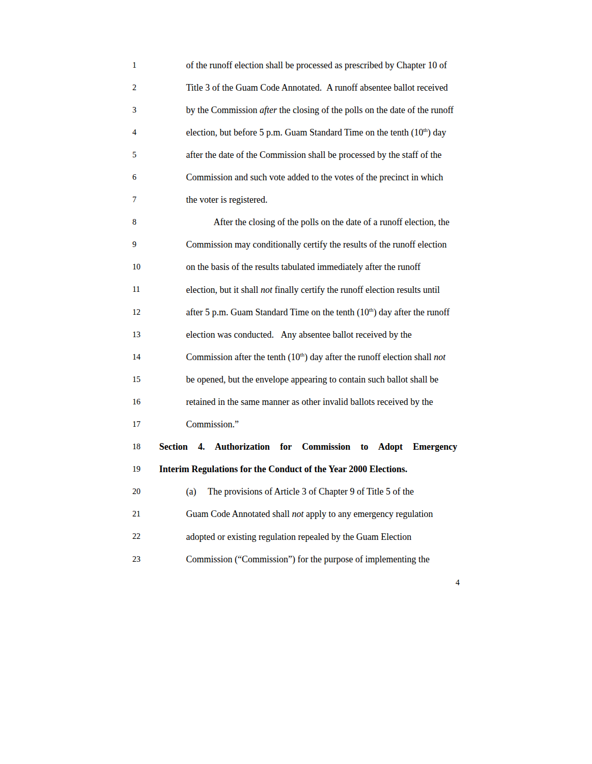1
of the runoff election shall be processed as prescribed by Chapter 10 of
2
Title 3 of the Guam Code Annotated. A runoff absentee ballot received
3
by the Commission after the closing of the polls on the date of the runoff
4
election, but before 5 p.m. Guam Standard Time on the tenth (10th) day
5
after the date of the Commission shall be processed by the staff of the
6
Commission and such vote added to the votes of the precinct in which
7
the voter is registered.
8
   After the closing of the polls on the date of a runoff election, the
9
Commission may conditionally certify the results of the runoff election
10
on the basis of the results tabulated immediately after the runoff
11
election, but it shall not finally certify the runoff election results until
12
after 5 p.m. Guam Standard Time on the tenth (10th) day after the runoff
13
election was conducted. Any absentee ballot received by the
14
Commission after the tenth (10th) day after the runoff election shall not
15
be opened, but the envelope appearing to contain such ballot shall be
16
retained in the same manner as other invalid ballots received by the
17
Commission.”
18
Section 4. Authorization for Commission to Adopt Emergency
19
Interim Regulations for the Conduct of the Year 2000 Elections.
20
(a)  The provisions of Article 3 of Chapter 9 of Title 5 of the
21
Guam Code Annotated shall not apply to any emergency regulation
22
adopted or existing regulation repealed by the Guam Election
23
Commission (“Commission”) for the purpose of implementing the
4